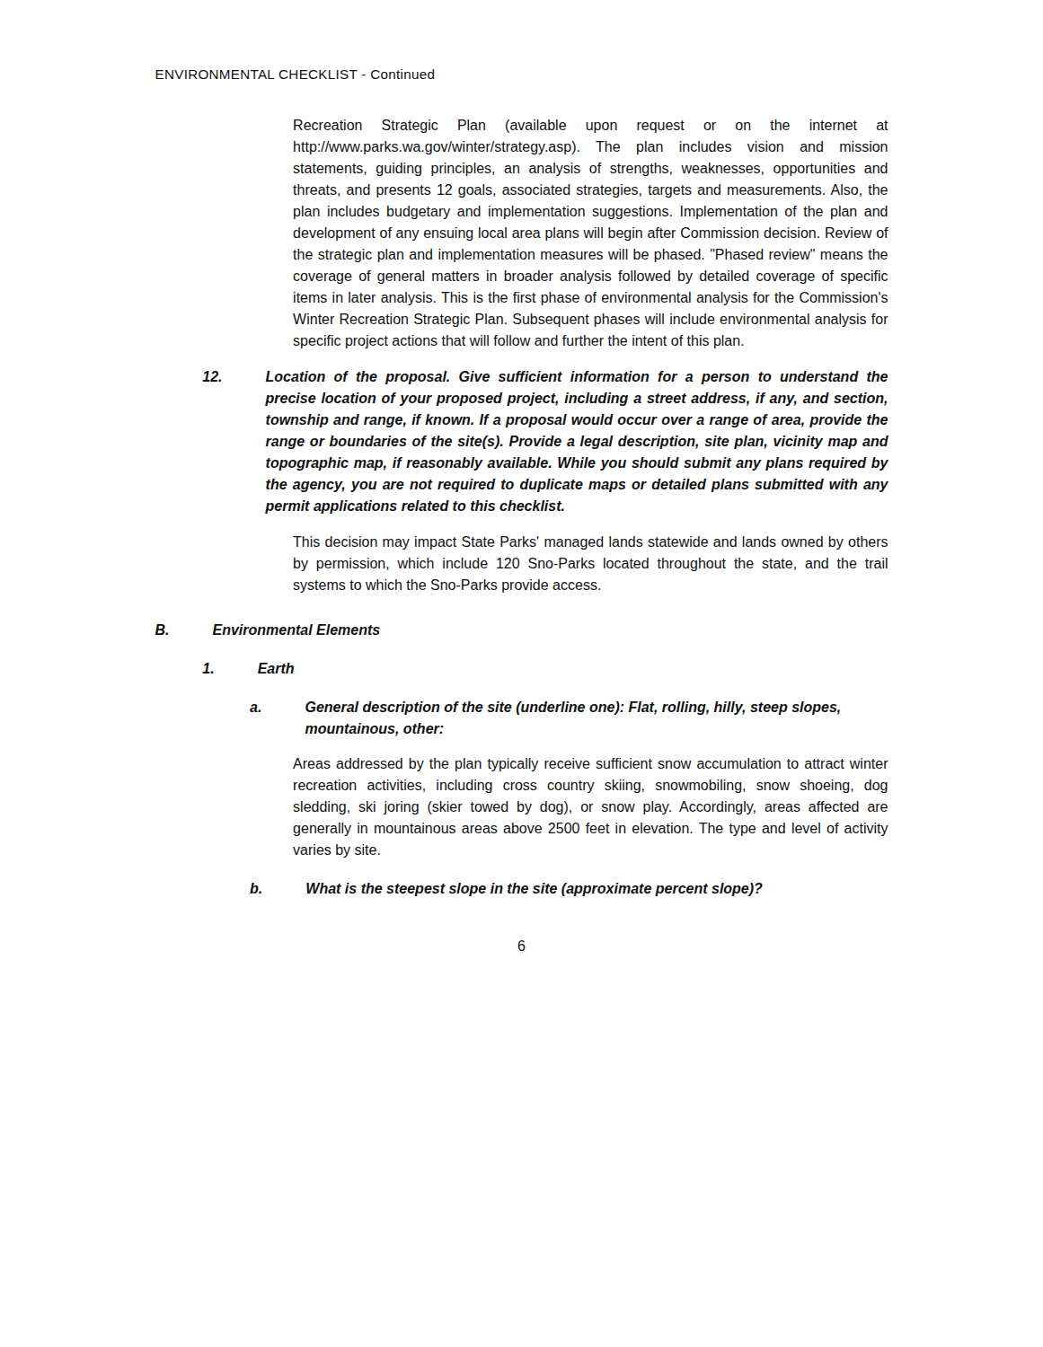ENVIRONMENTAL CHECKLIST - Continued
Recreation Strategic Plan (available upon request or on the internet at http://www.parks.wa.gov/winter/strategy.asp). The plan includes vision and mission statements, guiding principles, an analysis of strengths, weaknesses, opportunities and threats, and presents 12 goals, associated strategies, targets and measurements. Also, the plan includes budgetary and implementation suggestions. Implementation of the plan and development of any ensuing local area plans will begin after Commission decision. Review of the strategic plan and implementation measures will be phased. "Phased review" means the coverage of general matters in broader analysis followed by detailed coverage of specific items in later analysis. This is the first phase of environmental analysis for the Commission's Winter Recreation Strategic Plan. Subsequent phases will include environmental analysis for specific project actions that will follow and further the intent of this plan.
12.
Location of the proposal. Give sufficient information for a person to understand the precise location of your proposed project, including a street address, if any, and section, township and range, if known. If a proposal would occur over a range of area, provide the range or boundaries of the site(s). Provide a legal description, site plan, vicinity map and topographic map, if reasonably available. While you should submit any plans required by the agency, you are not required to duplicate maps or detailed plans submitted with any permit applications related to this checklist.
This decision may impact State Parks' managed lands statewide and lands owned by others by permission, which include 120 Sno-Parks located throughout the state, and the trail systems to which the Sno-Parks provide access.
B.
Environmental Elements
1.
Earth
a.
General description of the site (underline one): Flat, rolling, hilly, steep slopes, mountainous, other:
Areas addressed by the plan typically receive sufficient snow accumulation to attract winter recreation activities, including cross country skiing, snowmobiling, snow shoeing, dog sledding, ski joring (skier towed by dog), or snow play. Accordingly, areas affected are generally in mountainous areas above 2500 feet in elevation. The type and level of activity varies by site.
b.
What is the steepest slope in the site (approximate percent slope)?
6